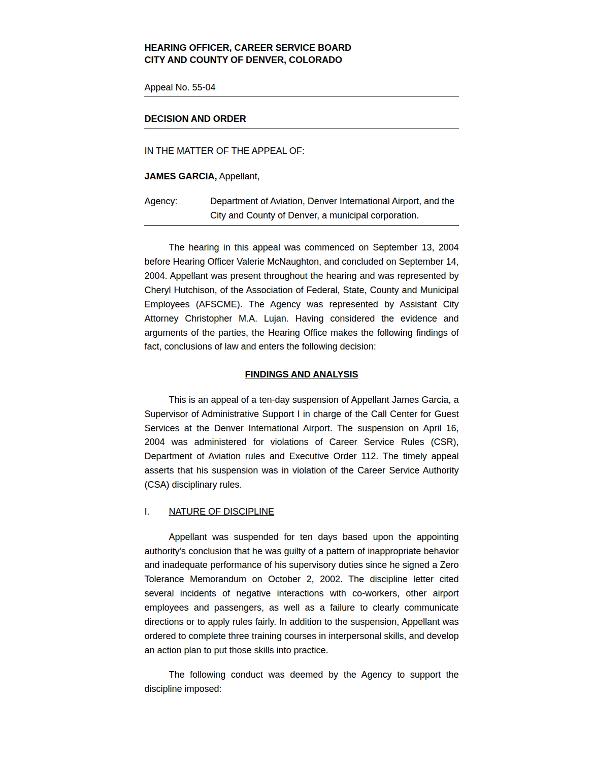HEARING OFFICER, CAREER SERVICE BOARD
CITY AND COUNTY OF DENVER, COLORADO
Appeal No. 55-04
DECISION AND ORDER
IN THE MATTER OF THE APPEAL OF:
JAMES GARCIA, Appellant,
| Agency: | Department of Aviation, Denver International Airport, and the City and County of Denver, a municipal corporation. |
The hearing in this appeal was commenced on September 13, 2004 before Hearing Officer Valerie McNaughton, and concluded on September 14, 2004. Appellant was present throughout the hearing and was represented by Cheryl Hutchison, of the Association of Federal, State, County and Municipal Employees (AFSCME). The Agency was represented by Assistant City Attorney Christopher M.A. Lujan. Having considered the evidence and arguments of the parties, the Hearing Office makes the following findings of fact, conclusions of law and enters the following decision:
FINDINGS AND ANALYSIS
This is an appeal of a ten-day suspension of Appellant James Garcia, a Supervisor of Administrative Support I in charge of the Call Center for Guest Services at the Denver International Airport. The suspension on April 16, 2004 was administered for violations of Career Service Rules (CSR), Department of Aviation rules and Executive Order 112. The timely appeal asserts that his suspension was in violation of the Career Service Authority (CSA) disciplinary rules.
I. NATURE OF DISCIPLINE
Appellant was suspended for ten days based upon the appointing authority's conclusion that he was guilty of a pattern of inappropriate behavior and inadequate performance of his supervisory duties since he signed a Zero Tolerance Memorandum on October 2, 2002. The discipline letter cited several incidents of negative interactions with co-workers, other airport employees and passengers, as well as a failure to clearly communicate directions or to apply rules fairly. In addition to the suspension, Appellant was ordered to complete three training courses in interpersonal skills, and develop an action plan to put those skills into practice.
The following conduct was deemed by the Agency to support the discipline imposed: